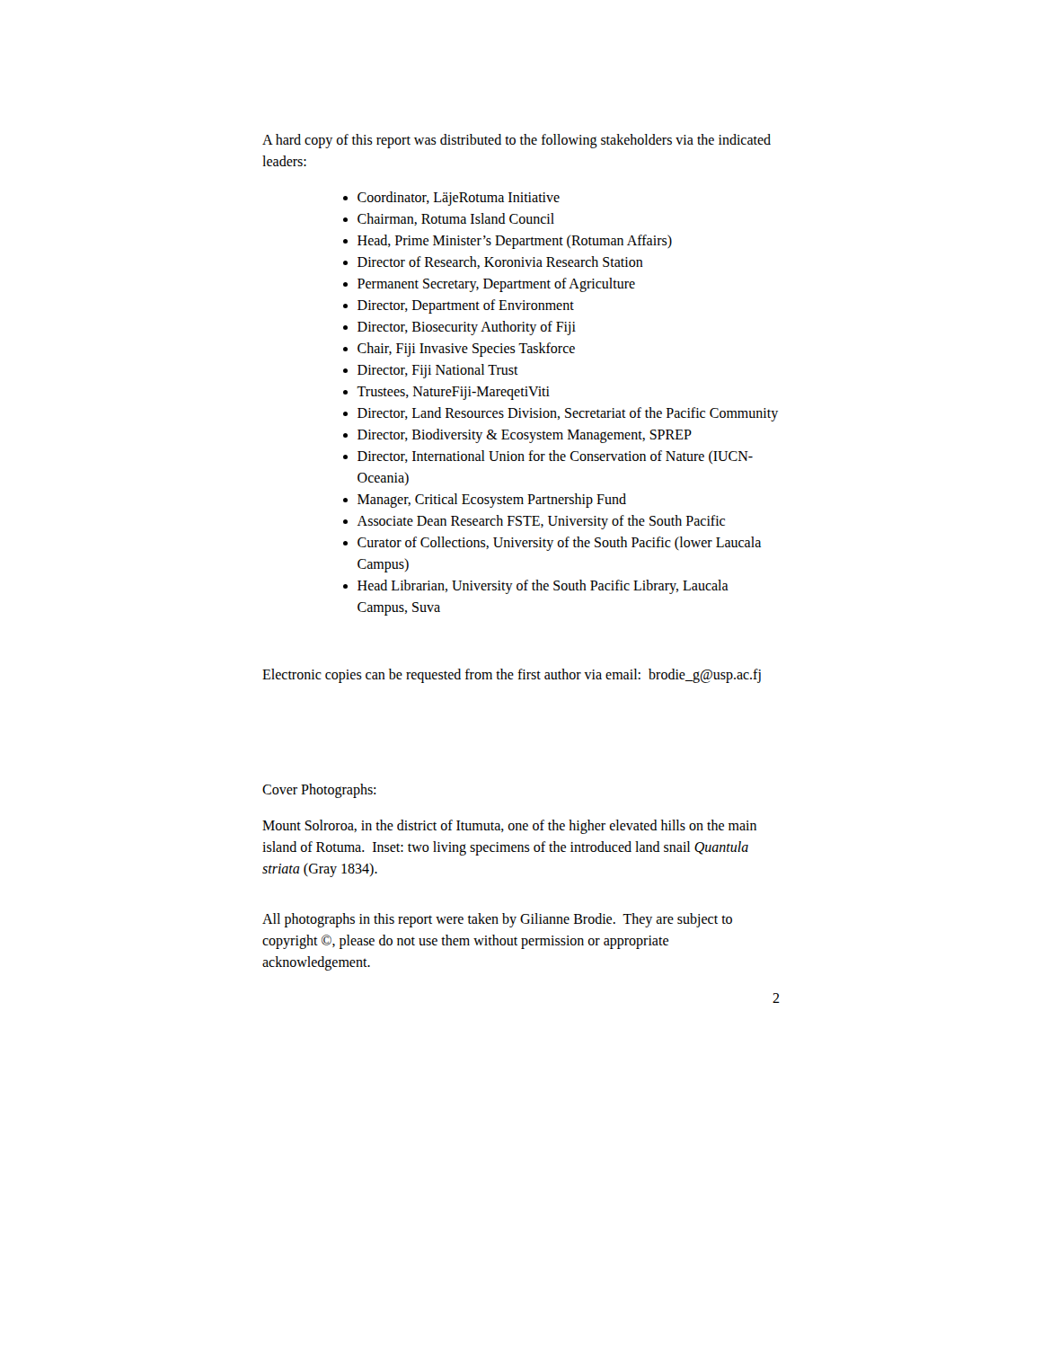A hard copy of this report was distributed to the following stakeholders via the indicated leaders:
Coordinator, LäjeRotuma Initiative
Chairman, Rotuma Island Council
Head, Prime Minister’s Department (Rotuman Affairs)
Director of Research, Koronivia Research Station
Permanent Secretary, Department of Agriculture
Director, Department of Environment
Director, Biosecurity Authority of Fiji
Chair, Fiji Invasive Species Taskforce
Director, Fiji National Trust
Trustees, NatureFiji-MareqetiViti
Director, Land Resources Division, Secretariat of the Pacific Community
Director, Biodiversity & Ecosystem Management, SPREP
Director, International Union for the Conservation of Nature (IUCN-Oceania)
Manager, Critical Ecosystem Partnership Fund
Associate Dean Research FSTE, University of the South Pacific
Curator of Collections, University of the South Pacific (lower Laucala Campus)
Head Librarian, University of the South Pacific Library, Laucala Campus, Suva
Electronic copies can be requested from the first author via email: brodie_g@usp.ac.fj
Cover Photographs:
Mount Solroroa, in the district of Itumuta, one of the higher elevated hills on the main island of Rotuma. Inset: two living specimens of the introduced land snail Quantula striata (Gray 1834).
All photographs in this report were taken by Gilianne Brodie. They are subject to copyright ©, please do not use them without permission or appropriate acknowledgement.
2